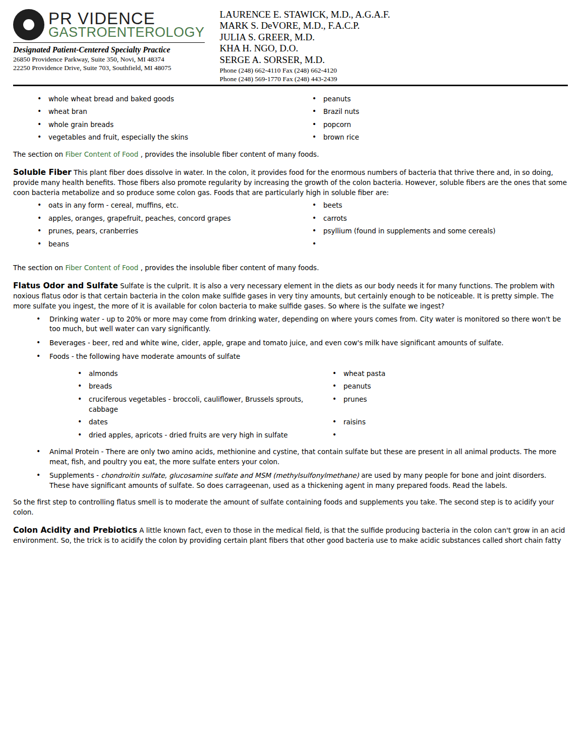PR VIDENCE
GASTROENTEROLOGY
Designated Patient-Centered Specialty Practice
26850 Providence Parkway, Suite 350, Novi, MI 48374
22250 Providence Drive, Suite 703, Southfield, MI 48075
LAURENCE E. STAWICK, M.D., A.G.A.F.
MARK S. DeVORE, M.D., F.A.C.P.
JULIA S. GREER, M.D.
KHA H. NGO, D.O.
SERGE A. SORSER, M.D.
Phone (248) 662-4110 Fax (248) 662-4120
Phone (248) 569-1770 Fax (248) 443-2439
whole wheat bread and baked goods
peanuts
wheat bran
Brazil nuts
whole grain breads
popcorn
vegetables and fruit, especially the skins
brown rice
The section on Fiber Content of Food , provides the insoluble fiber content of many foods.
Soluble Fiber
This plant fiber does dissolve in water. In the colon, it provides food for the enormous numbers of bacteria that thrive there and, in so doing, provide many health benefits. Those fibers also promote regularity by increasing the growth of the colon bacteria. However, soluble fibers are the ones that some coon bacteria metabolize and so produce some colon gas. Foods that are particularly high in soluble fiber are:
oats in any form - cereal, muffins, etc.
beets
apples, oranges, grapefruit, peaches, concord grapes
carrots
prunes, pears, cranberries
psyllium (found in supplements and some cereals)
beans
The section on Fiber Content of Food , provides the insoluble fiber content of many foods.
Flatus Odor and Sulfate
Sulfate is the culprit. It is also a very necessary element in the diets as our body needs it for many functions. The problem with noxious flatus odor is that certain bacteria in the colon make sulfide gases in very tiny amounts, but certainly enough to be noticeable. It is pretty simple. The more sulfate you ingest, the more of it is available for colon bacteria to make sulfide gases. So where is the sulfate we ingest?
Drinking water - up to 20% or more may come from drinking water, depending on where yours comes from. City water is monitored so there won't be too much, but well water can vary significantly.
Beverages - beer, red and white wine, cider, apple, grape and tomato juice, and even cow's milk have significant amounts of sulfate.
Foods - the following have moderate amounts of sulfate
almonds
wheat pasta
breads
peanuts
cruciferous vegetables - broccoli, cauliflower, Brussels sprouts, cabbage
prunes
dates
raisins
dried apples, apricots - dried fruits are very high in sulfate
Animal Protein - There are only two amino acids, methionine and cystine, that contain sulfate but these are present in all animal products. The more meat, fish, and poultry you eat, the more sulfate enters your colon.
Supplements - chondroitin sulfate, glucosamine sulfate and MSM (methylsulfonylmethane) are used by many people for bone and joint disorders. These have significant amounts of sulfate. So does carrageenan, used as a thickening agent in many prepared foods. Read the labels.
So the first step to controlling flatus smell is to moderate the amount of sulfate containing foods and supplements you take. The second step is to acidify your colon.
Colon Acidity and Prebiotics
A little known fact, even to those in the medical field, is that the sulfide producing bacteria in the colon can't grow in an acid environment. So, the trick is to acidify the colon by providing certain plant fibers that other good bacteria use to make acidic substances called short chain fatty